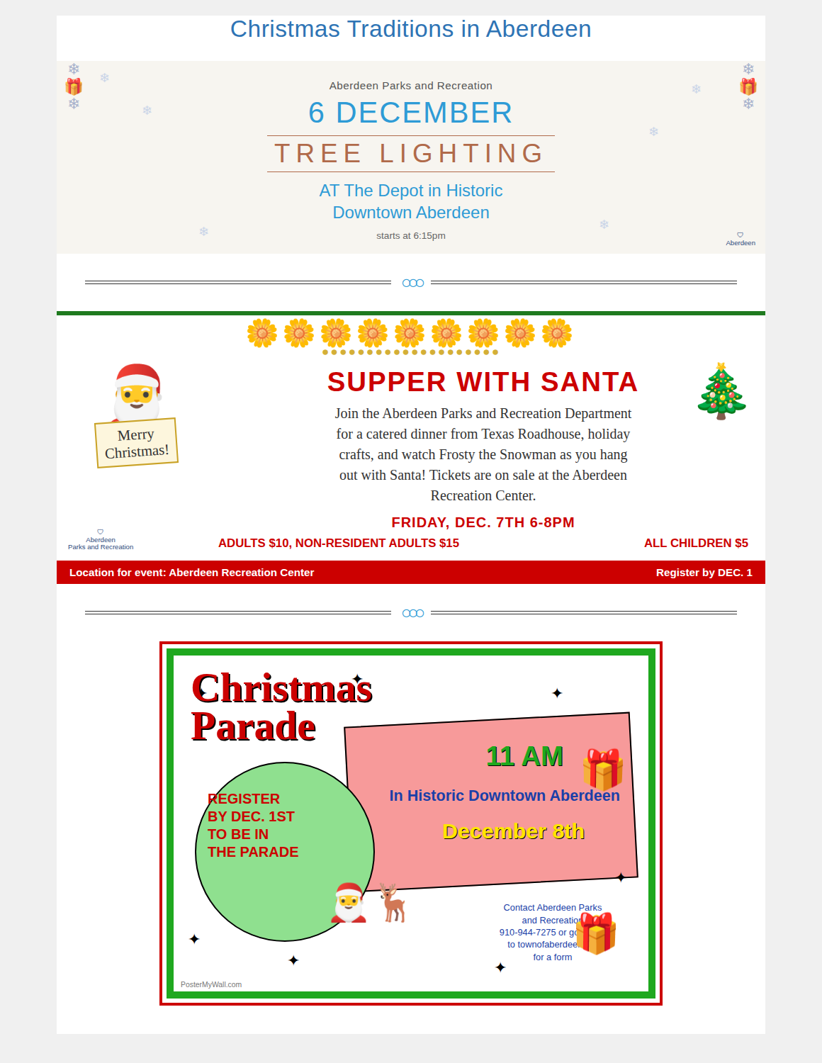Christmas Traditions in Aberdeen
❄
🎁
❄
❄
🎁
❄
❄ ❄ ❄ ❄ ❄ ❄
Aberdeen Parks and Recreation
6 DECEMBER
TREE LIGHTING
AT The Depot in Historic
Downtown Aberdeen
starts at 6:15pm
🛡
Aberdeen
○○○
🌼🌼🌼🌼🌼🌼🌼🌼🌼
●●●●●●●●●●●●●●●●●●●●
🎅
Merry
Christmas!
SUPPER WITH SANTA
Join the Aberdeen Parks and Recreation Department
for a catered dinner from Texas Roadhouse, holiday
crafts, and watch Frosty the Snowman as you hang
out with Santa! Tickets are on sale at the Aberdeen
Recreation Center.
FRIDAY, DEC. 7TH 6-8PM
ADULTS $10, NON-RESIDENT ADULTS $15 ALL CHILDREN $5
🎄
🛡
Aberdeen
Parks and Recreation
Location for event: Aberdeen Recreation Center Register by DEC. 1
○○○
✦ ✦ ✦ ✦ ✦ ✦ ✦
Christmas
Parade
11 AM
In Historic Downtown Aberdeen
December 8th
REGISTER
BY DEC. 1ST
TO BE IN
THE PARADE
🎅🦌
🎁
🎁
Contact Aberdeen Parks
and Recreation
910-944-7275 or go online
to townofaberdeen.net
for a form
PosterMyWall.com